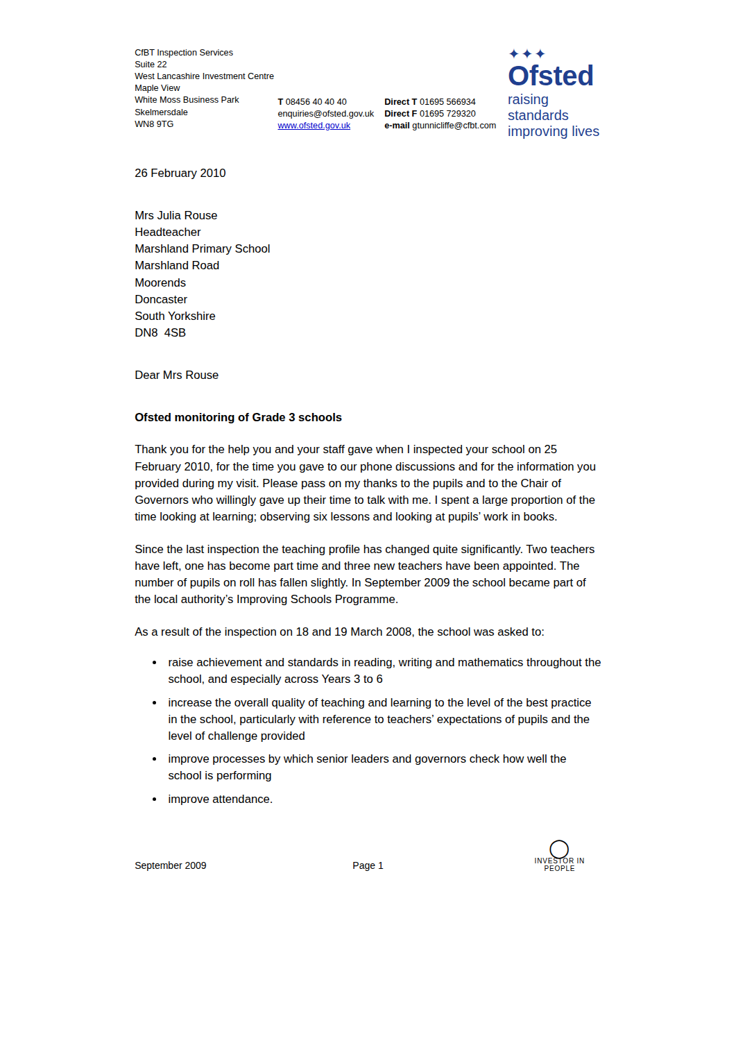CfBT Inspection Services
Suite 22
West Lancashire Investment Centre
Maple View
White Moss Business Park
Skelmersdale
WN8 9TG
T 08456 40 40 40
enquiries@ofsted.gov.uk
www.ofsted.gov.uk
Direct T 01695 566934
Direct F 01695 729320
e-mail gtunnicliffe@cfbt.com
✦✦✦
Ofsted
raising standards
improving lives
26 February 2010
Mrs Julia Rouse
Headteacher
Marshland Primary School
Marshland Road
Moorends
Doncaster
South Yorkshire
DN8 4SB
Dear Mrs Rouse
Ofsted monitoring of Grade 3 schools
Thank you for the help you and your staff gave when I inspected your school on 25 February 2010, for the time you gave to our phone discussions and for the information you provided during my visit. Please pass on my thanks to the pupils and to the Chair of Governors who willingly gave up their time to talk with me. I spent a large proportion of the time looking at learning; observing six lessons and looking at pupils’ work in books.
Since the last inspection the teaching profile has changed quite significantly. Two teachers have left, one has become part time and three new teachers have been appointed. The number of pupils on roll has fallen slightly. In September 2009 the school became part of the local authority’s Improving Schools Programme.
As a result of the inspection on 18 and 19 March 2008, the school was asked to:
raise achievement and standards in reading, writing and mathematics throughout the school, and especially across Years 3 to 6
increase the overall quality of teaching and learning to the level of the best practice in the school, particularly with reference to teachers’ expectations of pupils and the level of challenge provided
improve processes by which senior leaders and governors check how well the school is performing
improve attendance.
September 2009
◯
INVESTOR IN PEOPLE
Page 1